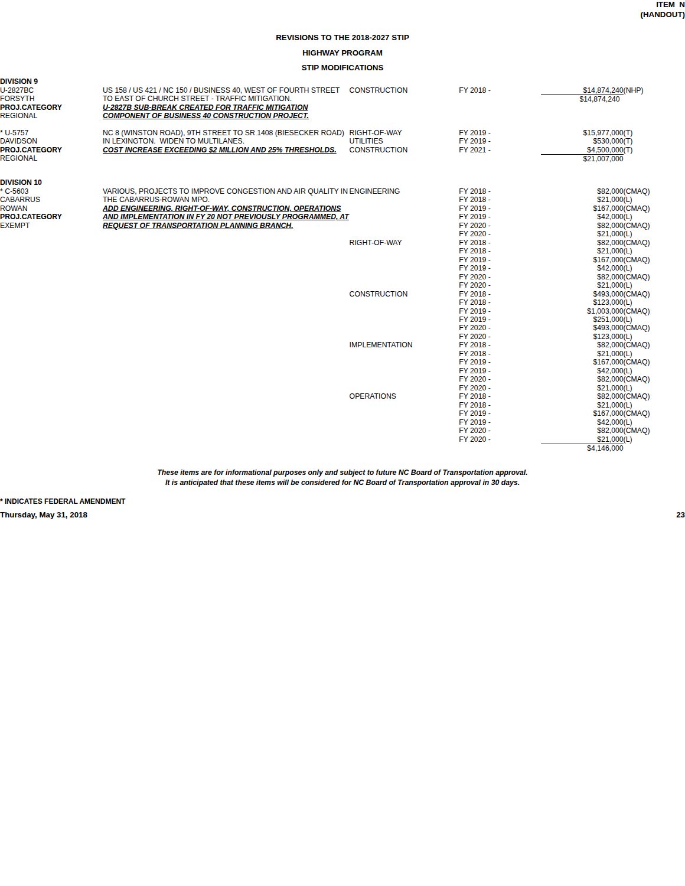ITEM N
(HANDOUT)
REVISIONS TO THE 2018-2027 STIP
HIGHWAY PROGRAM
STIP MODIFICATIONS
| DIVISION 9 | | | | | |
| U-2827BC FORSYTH PROJ.CATEGORY REGIONAL | US 158 / US 421 / NC 150 / BUSINESS 40, WEST OF FOURTH STREET TO EAST OF CHURCH STREET - TRAFFIC MITIGATION. U-2827B SUB-BREAK CREATED FOR TRAFFIC MITIGATION COMPONENT OF BUSINESS 40 CONSTRUCTION PROJECT. | CONSTRUCTION | FY 2018 - | $14,874,240 $14,874,240 | (NHP) |
| * U-5757 DAVIDSON PROJ.CATEGORY REGIONAL | NC 8 (WINSTON ROAD), 9TH STREET TO SR 1408 (BIESECKER ROAD) IN LEXINGTON. WIDEN TO MULTILANES. COST INCREASE EXCEEDING $2 MILLION AND 25% THRESHOLDS. | RIGHT-OF-WAY UTILITIES CONSTRUCTION | FY 2019 - FY 2019 - FY 2021 - | $15,977,000 $530,000 $4,500,000 $21,007,000 | (T) (T) (T) |
| DIVISION 10 | | | | | |
| * C-5603 CABARRUS ROWAN PROJ.CATEGORY EXEMPT | VARIOUS, PROJECTS TO IMPROVE CONGESTION AND AIR QUALITY IN THE CABARRUS-ROWAN MPO. ADD ENGINEERING, RIGHT-OF-WAY, CONSTRUCTION, OPERATIONS AND IMPLEMENTATION IN FY 20 NOT PREVIOUSLY PROGRAMMED, AT REQUEST OF TRANSPORTATION PLANNING BRANCH. | ENGINEERING RIGHT-OF-WAY CONSTRUCTION IMPLEMENTATION OPERATIONS | FY 2018 - FY 2018 - FY 2019 - FY 2019 - FY 2020 - FY 2020 - FY 2018 - FY 2018 - FY 2019 - FY 2019 - FY 2020 - FY 2020 - FY 2018 - FY 2018 - FY 2019 - FY 2019 - FY 2020 - FY 2020 - FY 2018 - FY 2018 - FY 2019 - FY 2019 - FY 2020 - FY 2020 - FY 2018 - FY 2018 - FY 2019 - FY 2019 - FY 2020 - FY 2020 - | $82,000 $21,000 $167,000 $42,000 $82,000 $21,000 $82,000 $21,000 $167,000 $42,000 $82,000 $21,000 $493,000 $123,000 $1,003,000 $251,000 $493,000 $123,000 $82,000 $21,000 $167,000 $42,000 $82,000 $21,000 $82,000 $21,000 $167,000 $42,000 $82,000 $21,000 $4,146,000 | (CMAQ) (L) (CMAQ) (L) (CMAQ) (L) (CMAQ) (L) (CMAQ) (L) (CMAQ) (L) (CMAQ) (L) (CMAQ) (L) (CMAQ) (L) (CMAQ) (L) (CMAQ) (L) (CMAQ) (L) (CMAQ) (L) (CMAQ) (L) (CMAQ) (L) |
These items are for informational purposes only and subject to future NC Board of Transportation approval.
It is anticipated that these items will be considered for NC Board of Transportation approval in 30 days.
* INDICATES FEDERAL AMENDMENT
Thursday, May 31, 2018 23